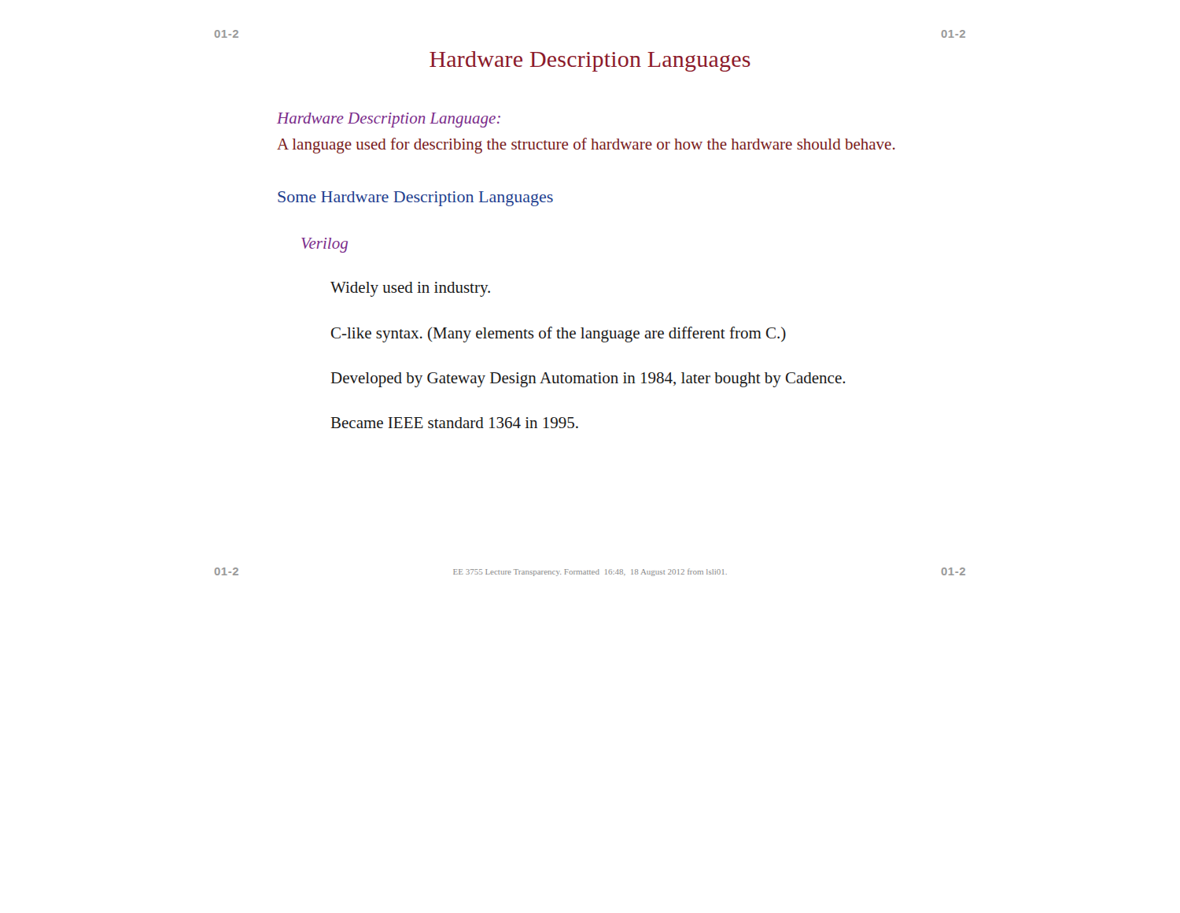01-2
01-2
Hardware Description Languages
Hardware Description Language:
A language used for describing the structure of hardware or how the hardware should behave.
Some Hardware Description Languages
Verilog
Widely used in industry.
C-like syntax. (Many elements of the language are different from C.)
Developed by Gateway Design Automation in 1984, later bought by Cadence.
Became IEEE standard 1364 in 1995.
01-2
01-2
EE 3755 Lecture Transparency. Formatted 16:48, 18 August 2012 from lsli01.